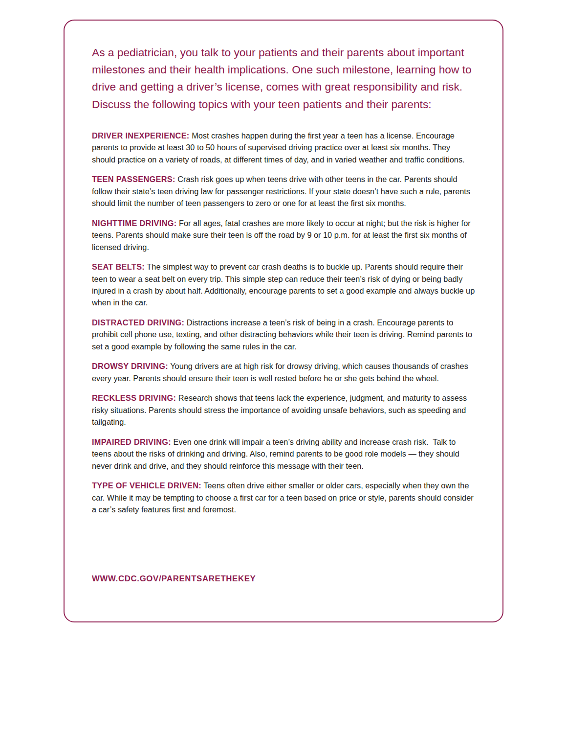As a pediatrician, you talk to your patients and their parents about important milestones and their health implications. One such milestone, learning how to drive and getting a driver’s license, comes with great responsibility and risk. Discuss the following topics with your teen patients and their parents:
DRIVER INEXPERIENCE: Most crashes happen during the first year a teen has a license. Encourage parents to provide at least 30 to 50 hours of supervised driving practice over at least six months. They should practice on a variety of roads, at different times of day, and in varied weather and traffic conditions.
TEEN PASSENGERS: Crash risk goes up when teens drive with other teens in the car. Parents should follow their state’s teen driving law for passenger restrictions. If your state doesn’t have such a rule, parents should limit the number of teen passengers to zero or one for at least the first six months.
NIGHTTIME DRIVING: For all ages, fatal crashes are more likely to occur at night; but the risk is higher for teens. Parents should make sure their teen is off the road by 9 or 10 p.m. for at least the first six months of licensed driving.
SEAT BELTS: The simplest way to prevent car crash deaths is to buckle up. Parents should require their teen to wear a seat belt on every trip. This simple step can reduce their teen’s risk of dying or being badly injured in a crash by about half. Additionally, encourage parents to set a good example and always buckle up when in the car.
DISTRACTED DRIVING: Distractions increase a teen’s risk of being in a crash. Encourage parents to prohibit cell phone use, texting, and other distracting behaviors while their teen is driving. Remind parents to set a good example by following the same rules in the car.
DROWSY DRIVING: Young drivers are at high risk for drowsy driving, which causes thousands of crashes every year. Parents should ensure their teen is well rested before he or she gets behind the wheel.
RECKLESS DRIVING: Research shows that teens lack the experience, judgment, and maturity to assess risky situations. Parents should stress the importance of avoiding unsafe behaviors, such as speeding and tailgating.
IMPAIRED DRIVING: Even one drink will impair a teen’s driving ability and increase crash risk. Talk to teens about the risks of drinking and driving. Also, remind parents to be good role models — they should never drink and drive, and they should reinforce this message with their teen.
TYPE OF VEHICLE DRIVEN: Teens often drive either smaller or older cars, especially when they own the car. While it may be tempting to choose a first car for a teen based on price or style, parents should consider a car’s safety features first and foremost.
WWW.CDC.GOV/PARENTSARETHEKEY